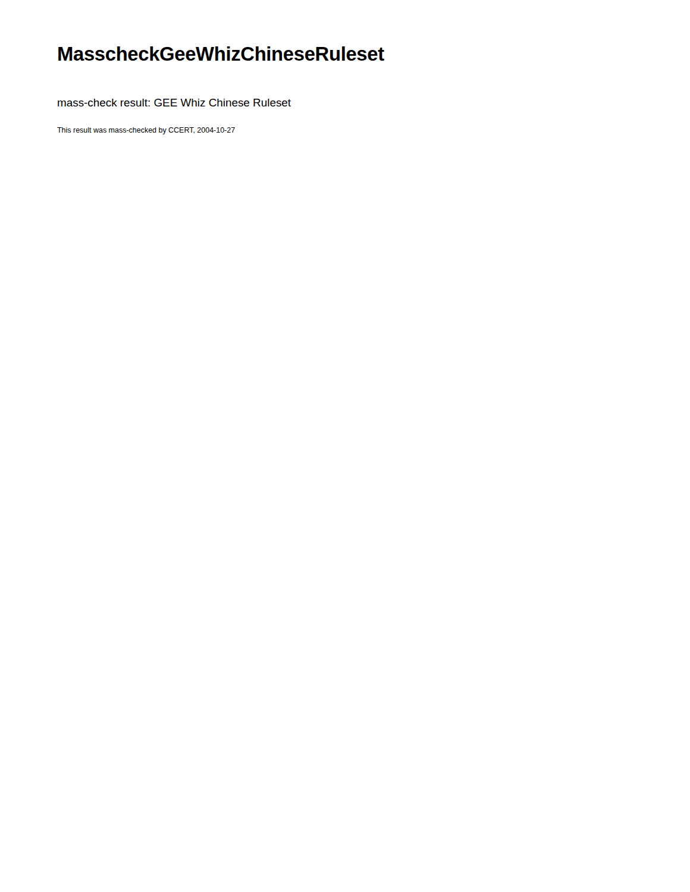MasscheckGeeWhizChineseRuleset
mass-check result: GEE Whiz Chinese Ruleset
This result was mass-checked by CCERT, 2004-10-27